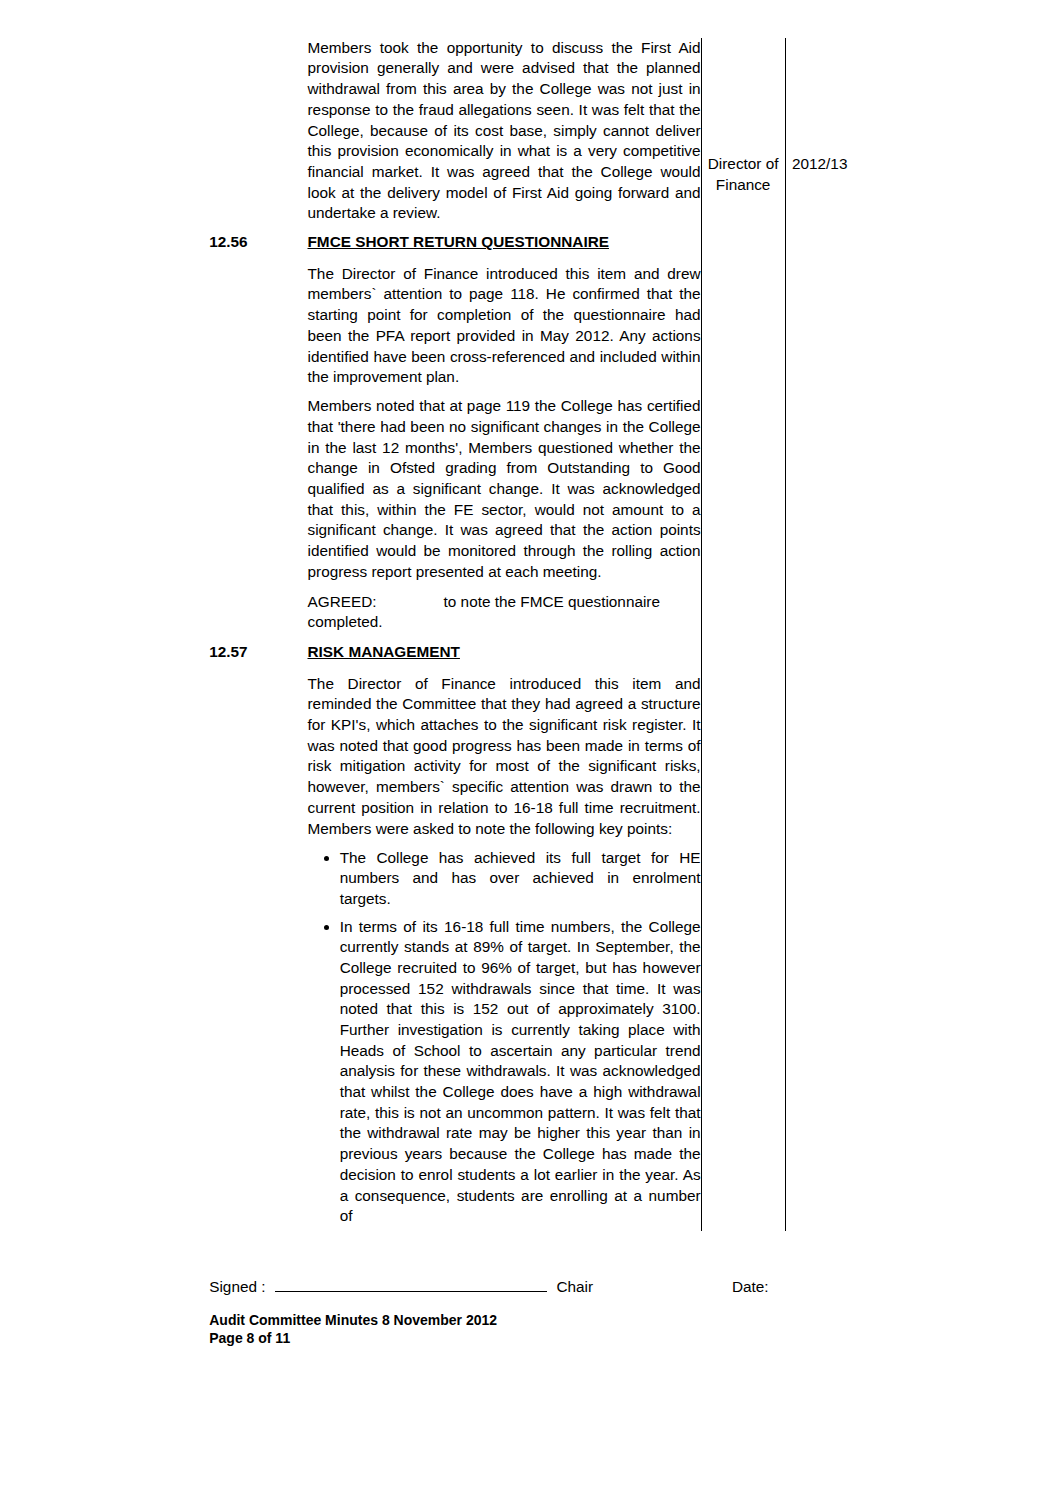| | Members took the opportunity to discuss the First Aid provision generally and were advised that the planned withdrawal from this area by the College was not just in response to the fraud allegations seen. It was felt that the College, because of its cost base, simply cannot deliver this provision economically in what is a very competitive financial market. It was agreed that the College would look at the delivery model of First Aid going forward and undertake a review. | Director of Finance | 2012/13 |
| 12.56 | FMCE SHORT RETURN QUESTIONNAIRE The Director of Finance introduced this item and drew members` attention to page 118. He confirmed that the starting point for completion of the questionnaire had been the PFA report provided in May 2012. Any actions identified have been cross-referenced and included within the improvement plan. Members noted that at page 119 the College has certified that 'there had been no significant changes in the College in the last 12 months', Members questioned whether the change in Ofsted grading from Outstanding to Good qualified as a significant change. It was acknowledged that this, within the FE sector, would not amount to a significant change. It was agreed that the action points identified would be monitored through the rolling action progress report presented at each meeting. AGREED: to note the FMCE questionnaire completed. | | |
| 12.57 | RISK MANAGEMENT The Director of Finance introduced this item and reminded the Committee that they had agreed a structure for KPI's, which attaches to the significant risk register. It was noted that good progress has been made in terms of risk mitigation activity for most of the significant risks, however, members` specific attention was drawn to the current position in relation to 16-18 full time recruitment. Members were asked to note the following key points: The College has achieved its full target for HE numbers and has over achieved in enrolment targets. In terms of its 16-18 full time numbers, the College currently stands at 89% of target. In September, the College recruited to 96% of target, but has however processed 152 withdrawals since that time. It was noted that this is 152 out of approximately 3100. Further investigation is currently taking place with Heads of School to ascertain any particular trend analysis for these withdrawals. It was acknowledged that whilst the College does have a high withdrawal rate, this is not an uncommon pattern. It was felt that the withdrawal rate may be higher this year than in previous years because the College has made the decision to enrol students a lot earlier in the year. As a consequence, students are enrolling at a number of | | |
Signed : Chair Date:
Audit Committee Minutes 8 November 2012
Page 8 of 11